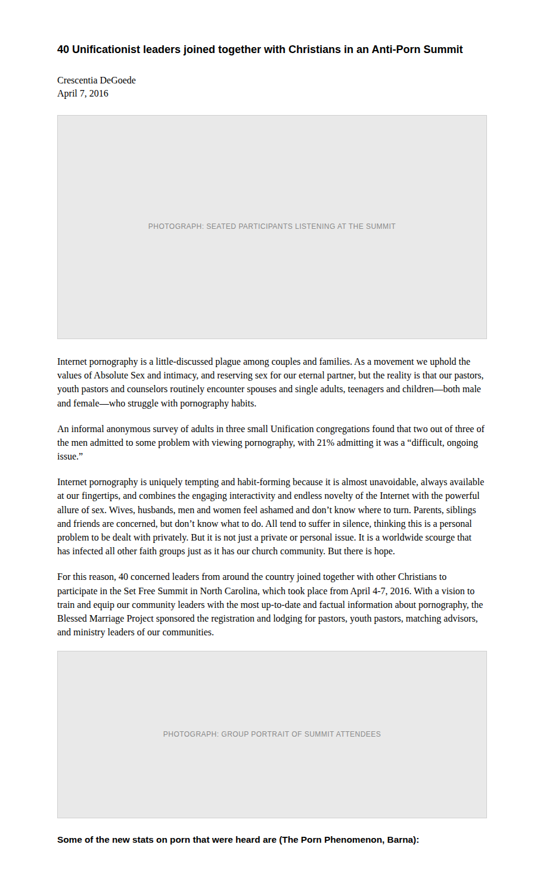40 Unificationist leaders joined together with Christians in an Anti-Porn Summit
Crescentia DeGoede April 7, 2016
Photograph: seated participants listening at the summit
Internet pornography is a little-discussed plague among couples and families. As a movement we uphold the values of Absolute Sex and intimacy, and reserving sex for our eternal partner, but the reality is that our pastors, youth pastors and counselors routinely encounter spouses and single adults, teenagers and children—both male and female—who struggle with pornography habits.
An informal anonymous survey of adults in three small Unification congregations found that two out of three of the men admitted to some problem with viewing pornography, with 21% admitting it was a “difficult, ongoing issue.”
Internet pornography is uniquely tempting and habit-forming because it is almost unavoidable, always available at our fingertips, and combines the engaging interactivity and endless novelty of the Internet with the powerful allure of sex. Wives, husbands, men and women feel ashamed and don’t know where to turn. Parents, siblings and friends are concerned, but don’t know what to do. All tend to suffer in silence, thinking this is a personal problem to be dealt with privately. But it is not just a private or personal issue. It is a worldwide scourge that has infected all other faith groups just as it has our church community. But there is hope.
For this reason, 40 concerned leaders from around the country joined together with other Christians to participate in the Set Free Summit in North Carolina, which took place from April 4-7, 2016. With a vision to train and equip our community leaders with the most up-to-date and factual information about pornography, the Blessed Marriage Project sponsored the registration and lodging for pastors, youth pastors, matching advisors, and ministry leaders of our communities.
Photograph: group portrait of summit attendees
Some of the new stats on porn that were heard are (The Porn Phenomenon, Barna):